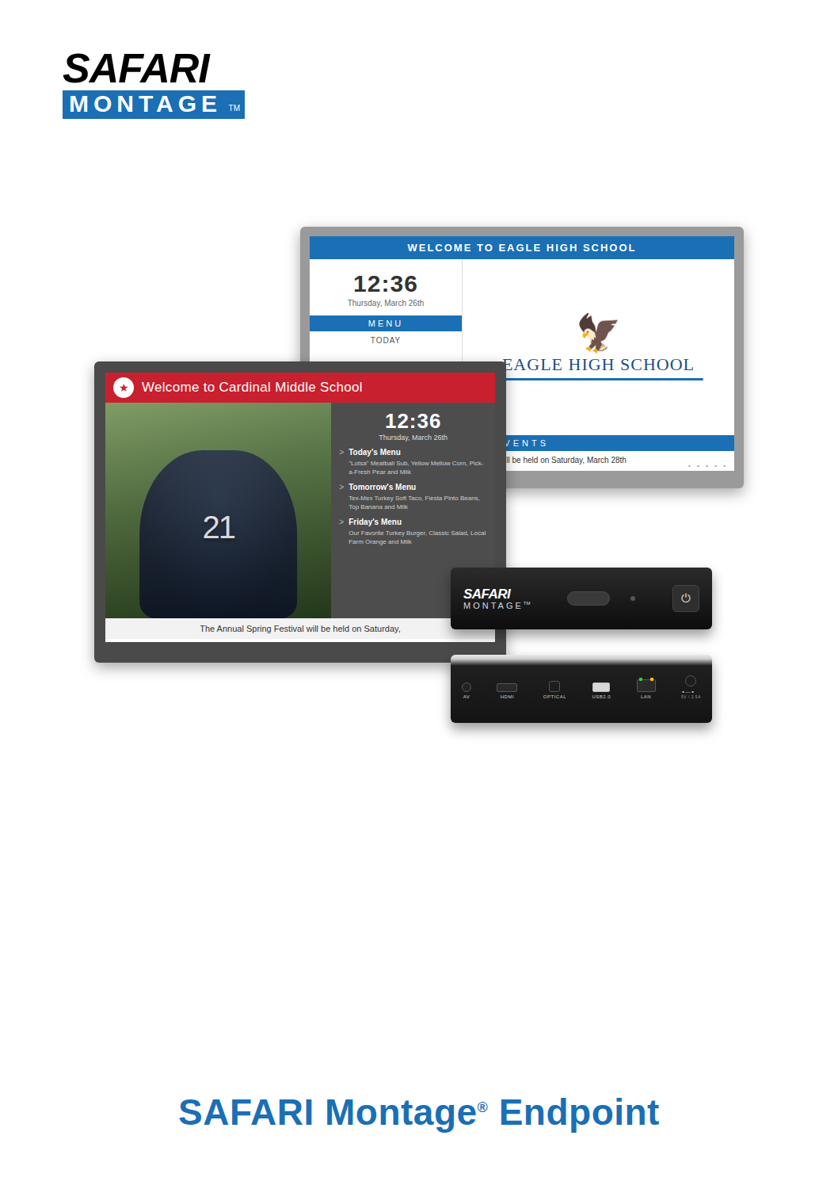SAFARI
MONTAGE TM
WELCOME TO EAGLE HIGH SCHOOL
12:36
Thursday, March 26th
MENU
TODAY
🦅
EAGLE HIGH SCHOOL
EVENTS
Annual Spring Festival will be held on Saturday, March 28th
• • • • •
★
Welcome to Cardinal Middle School
21
12:36
Thursday, March 26th
>
Today's Menu "Lotsa" Meatball Sub, Yellow Mellow Corn, Pick-a-Fresh Pear and Milk
>
Tomorrow's Menu Tex-Mex Turkey Soft Taco, Fiesta Pinto Beans, Top Banana and Milk
>
Friday's Menu Our Favorite Turkey Burger, Classic Salad, Local Farm Orange and Milk
The Annual Spring Festival will be held on Saturday,
SAFARI
MONTAGETM
⏻
AV
HDMI
OPTICAL
USB2.0
LAN
⚬—⚬5V / 2.5A
SAFARI Montage® Endpoint